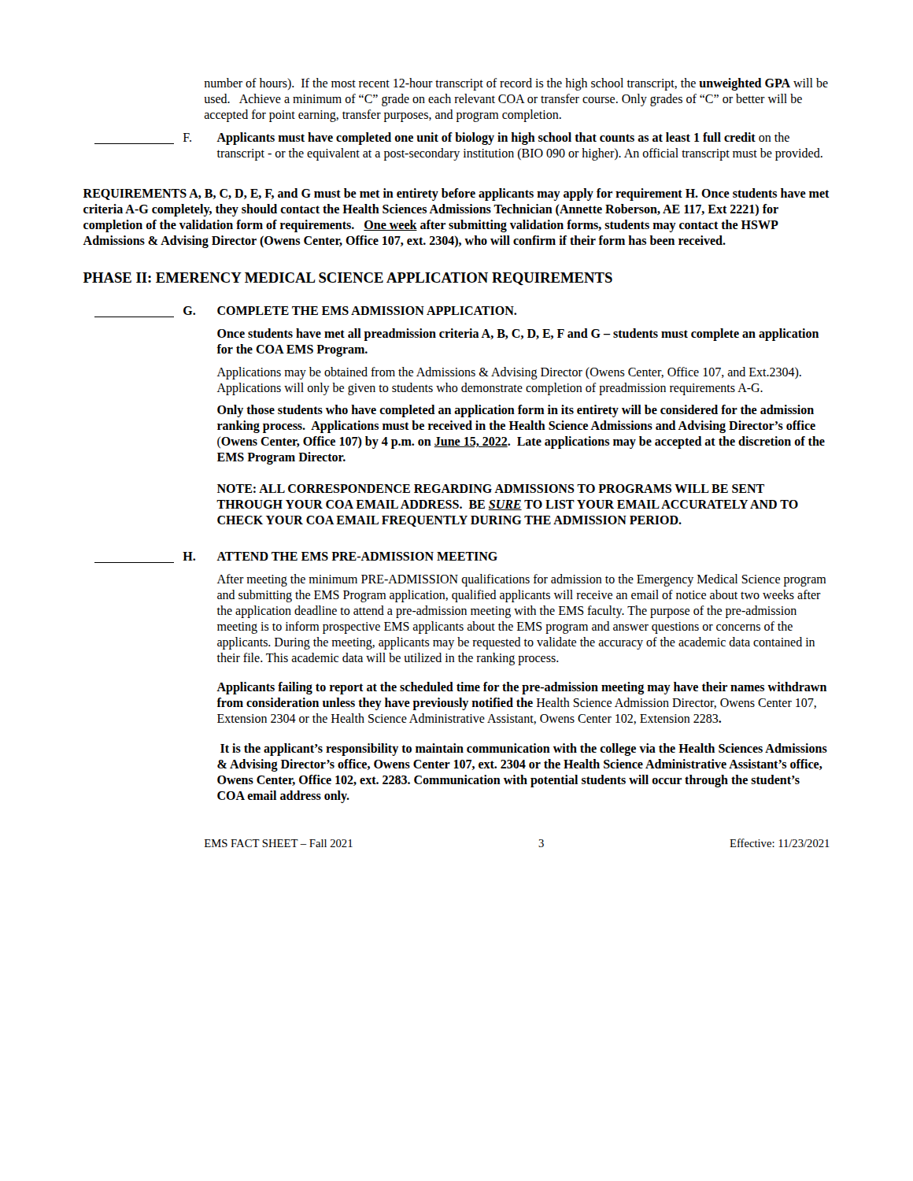number of hours). If the most recent 12-hour transcript of record is the high school transcript, the unweighted GPA will be used. Achieve a minimum of “C” grade on each relevant COA or transfer course. Only grades of “C” or better will be accepted for point earning, transfer purposes, and program completion.
F.
Applicants must have completed one unit of biology in high school that counts as at least 1 full credit on the transcript - or the equivalent at a post-secondary institution (BIO 090 or higher). An official transcript must be provided.
REQUIREMENTS A, B, C, D, E, F, and G must be met in entirety before applicants may apply for requirement H. Once students have met criteria A-G completely, they should contact the Health Sciences Admissions Technician (Annette Roberson, AE 117, Ext 2221) for completion of the validation form of requirements. One week after submitting validation forms, students may contact the HSWP Admissions & Advising Director (Owens Center, Office 107, ext. 2304), who will confirm if their form has been received.
PHASE II: EMERENCY MEDICAL SCIENCE APPLICATION REQUIREMENTS
G.
COMPLETE THE EMS ADMISSION APPLICATION.
Once students have met all preadmission criteria A, B, C, D, E, F and G – students must complete an application for the COA EMS Program.
Applications may be obtained from the Admissions & Advising Director (Owens Center, Office 107, and Ext.2304). Applications will only be given to students who demonstrate completion of preadmission requirements A-G.
Only those students who have completed an application form in its entirety will be considered for the admission ranking process. Applications must be received in the Health Science Admissions and Advising Director’s office (Owens Center, Office 107) by 4 p.m. on June 15, 2022. Late applications may be accepted at the discretion of the EMS Program Director.
NOTE: ALL CORRESPONDENCE REGARDING ADMISSIONS TO PROGRAMS WILL BE SENT THROUGH YOUR COA EMAIL ADDRESS. BE SURE TO LIST YOUR EMAIL ACCURATELY AND TO CHECK YOUR COA EMAIL FREQUENTLY DURING THE ADMISSION PERIOD.
H.
ATTEND THE EMS PRE-ADMISSION MEETING
After meeting the minimum PRE-ADMISSION qualifications for admission to the Emergency Medical Science program and submitting the EMS Program application, qualified applicants will receive an email of notice about two weeks after the application deadline to attend a pre-admission meeting with the EMS faculty. The purpose of the pre-admission meeting is to inform prospective EMS applicants about the EMS program and answer questions or concerns of the applicants. During the meeting, applicants may be requested to validate the accuracy of the academic data contained in their file. This academic data will be utilized in the ranking process.
Applicants failing to report at the scheduled time for the pre-admission meeting may have their names withdrawn from consideration unless they have previously notified the Health Science Admission Director, Owens Center 107, Extension 2304 or the Health Science Administrative Assistant, Owens Center 102, Extension 2283.
It is the applicant’s responsibility to maintain communication with the college via the Health Sciences Admissions & Advising Director’s office, Owens Center 107, ext. 2304 or the Health Science Administrative Assistant’s office, Owens Center, Office 102, ext. 2283. Communication with potential students will occur through the student’s COA email address only.
EMS FACT SHEET – Fall 2021
3
Effective: 11/23/2021